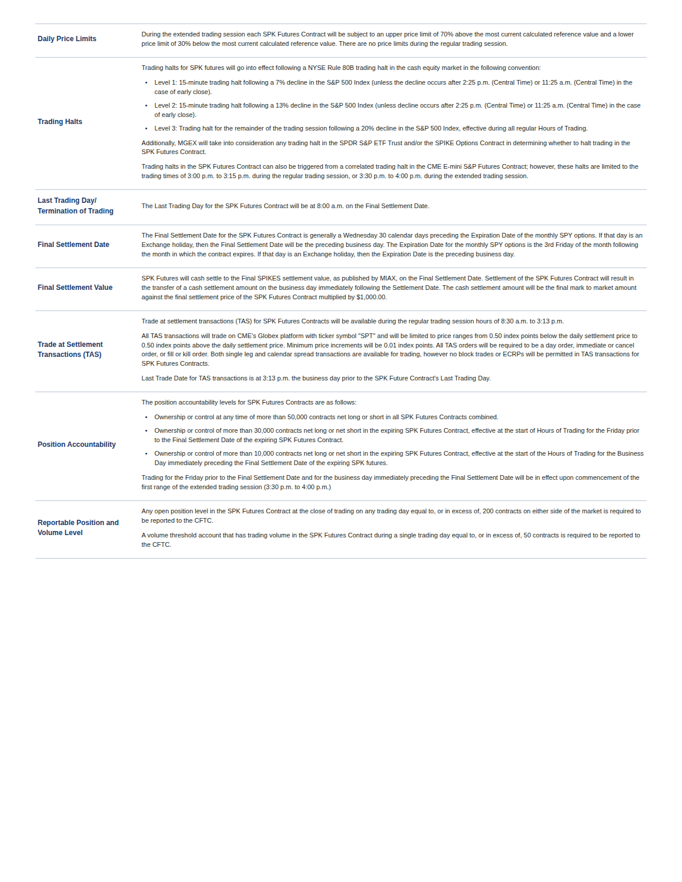| Daily Price Limits | During the extended trading session each SPK Futures Contract will be subject to an upper price limit of 70% above the most current calculated reference value and a lower price limit of 30% below the most current calculated reference value. There are no price limits during the regular trading session. |
| Trading Halts | Trading halts for SPK futures will go into effect following a NYSE Rule 80B trading halt in the cash equity market in the following convention: Level 1: 15-minute trading halt following a 7% decline in the S&P 500 Index (unless the decline occurs after 2:25 p.m. (Central Time) or 11:25 a.m. (Central Time) in the case of early close). Level 2: 15-minute trading halt following a 13% decline in the S&P 500 Index (unless decline occurs after 2:25 p.m. (Central Time) or 11:25 a.m. (Central Time) in the case of early close). Level 3: Trading halt for the remainder of the trading session following a 20% decline in the S&P 500 Index, effective during all regular Hours of Trading. Additionally, MGEX will take into consideration any trading halt in the SPDR S&P ETF Trust and/or the SPIKE Options Contract in determining whether to halt trading in the SPK Futures Contract. Trading halts in the SPK Futures Contract can also be triggered from a correlated trading halt in the CME E-mini S&P Futures Contract; however, these halts are limited to the trading times of 3:00 p.m. to 3:15 p.m. during the regular trading session, or 3:30 p.m. to 4:00 p.m. during the extended trading session. |
| Last Trading Day/ Termination of Trading | The Last Trading Day for the SPK Futures Contract will be at 8:00 a.m. on the Final Settlement Date. |
| Final Settlement Date | The Final Settlement Date for the SPK Futures Contract is generally a Wednesday 30 calendar days preceding the Expiration Date of the monthly SPY options. If that day is an Exchange holiday, then the Final Settlement Date will be the preceding business day. The Expiration Date for the monthly SPY options is the 3rd Friday of the month following the month in which the contract expires. If that day is an Exchange holiday, then the Expiration Date is the preceding business day. |
| Final Settlement Value | SPK Futures will cash settle to the Final SPIKES settlement value, as published by MIAX, on the Final Settlement Date. Settlement of the SPK Futures Contract will result in the transfer of a cash settlement amount on the business day immediately following the Settlement Date. The cash settlement amount will be the final mark to market amount against the final settlement price of the SPK Futures Contract multiplied by $1,000.00. |
| Trade at Settlement Transactions (TAS) | Trade at settlement transactions (TAS) for SPK Futures Contracts will be available during the regular trading session hours of 8:30 a.m. to 3:13 p.m. All TAS transactions will trade on CME's Globex platform with ticker symbol "SPT" and will be limited to price ranges from 0.50 index points below the daily settlement price to 0.50 index points above the daily settlement price. Minimum price increments will be 0.01 index points. All TAS orders will be required to be a day order, immediate or cancel order, or fill or kill order. Both single leg and calendar spread transactions are available for trading, however no block trades or ECRPs will be permitted in TAS transactions for SPK Futures Contracts. Last Trade Date for TAS transactions is at 3:13 p.m. the business day prior to the SPK Future Contract's Last Trading Day. |
| Position Accountability | The position accountability levels for SPK Futures Contracts are as follows: Ownership or control at any time of more than 50,000 contracts net long or short in all SPK Futures Contracts combined. Ownership or control of more than 30,000 contracts net long or net short in the expiring SPK Futures Contract, effective at the start of Hours of Trading for the Friday prior to the Final Settlement Date of the expiring SPK Futures Contract. Ownership or control of more than 10,000 contracts net long or net short in the expiring SPK Futures Contract, effective at the start of the Hours of Trading for the Business Day immediately preceding the Final Settlement Date of the expiring SPK futures. Trading for the Friday prior to the Final Settlement Date and for the business day immediately preceding the Final Settlement Date will be in effect upon commencement of the first range of the extended trading session (3:30 p.m. to 4:00 p.m.) |
| Reportable Position and Volume Level | Any open position level in the SPK Futures Contract at the close of trading on any trading day equal to, or in excess of, 200 contracts on either side of the market is required to be reported to the CFTC. A volume threshold account that has trading volume in the SPK Futures Contract during a single trading day equal to, or in excess of, 50 contracts is required to be reported to the CFTC. |